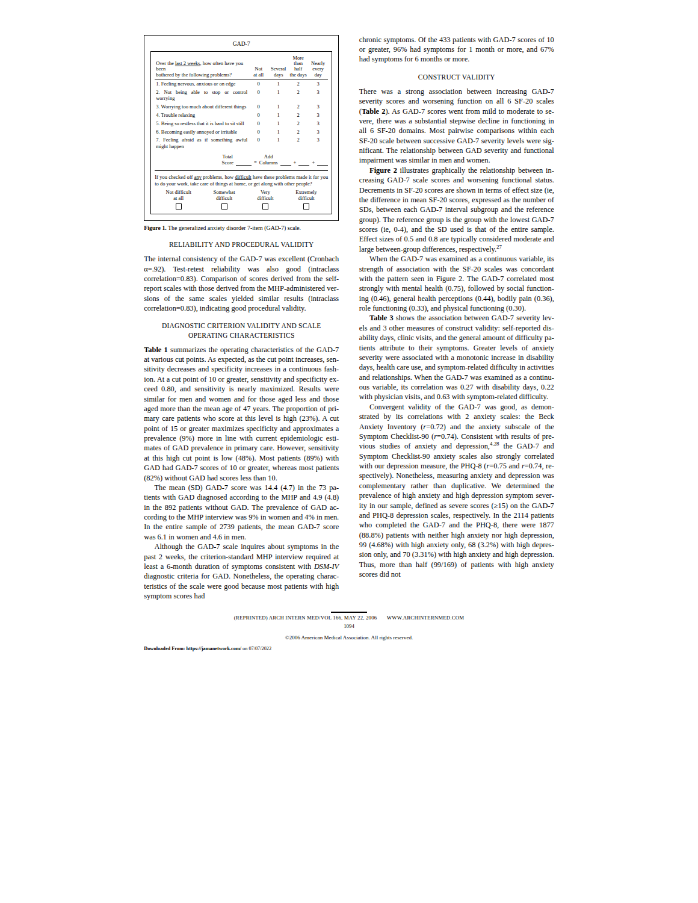GAD-7
| Over the last 2 weeks , how often have you been bothered by the following problems? | Not at all | Several days | More than half the days | Nearly every day |
| --- | --- | --- | --- | --- |
| 1. Feeling nervous, anxious or on edge | 0 | 1 | 2 | 3 |
| 2. Not being able to stop or control worrying | 0 | 1 | 2 | 3 |
| 3. Worrying too much about different things | 0 | 1 | 2 | 3 |
| 4. Trouble relaxing | 0 | 1 | 2 | 3 |
| 5. Being so restless that it is hard to sit still | 0 | 1 | 2 | 3 |
| 6. Becoming easily annoyed or irritable | 0 | 1 | 2 | 3 |
| 7. Feeling afraid as if something awful might happen | 0 | 1 | 2 | 3 |
Total
Score
=
Add
Columns
+
+
If you checked off any problems, how difficult have these problems made it for you to do your work, take care of things at home, or get along with other people?
Not difficult
at all
Somewhat
difficult
Very
difficult
Extremely
difficult
Figure 1. The generalized anxiety disorder 7-item (GAD-7) scale.
Reliability and Procedural Validity
The internal consistency of the GAD-7 was excellent (Cronbach α=.92). Test-retest reliability was also good (intraclass correlation=0.83). Comparison of scores derived from the self-report scales with those derived from the MHP-administered versions of the same scales yielded similar results (intraclass correlation=0.83), indicating good procedural validity.
Diagnostic Criterion Validity and Scale Operating Characteristics
Table 1 summarizes the operating characteristics of the GAD-7 at various cut points. As expected, as the cut point increases, sensitivity decreases and specificity increases in a continuous fashion. At a cut point of 10 or greater, sensitivity and specificity exceed 0.80, and sensitivity is nearly maximized. Results were similar for men and women and for those aged less and those aged more than the mean age of 47 years. The proportion of primary care patients who score at this level is high (23%). A cut point of 15 or greater maximizes specificity and approximates a prevalence (9%) more in line with current epidemiologic estimates of GAD prevalence in primary care. However, sensitivity at this high cut point is low (48%). Most patients (89%) with GAD had GAD-7 scores of 10 or greater, whereas most patients (82%) without GAD had scores less than 10.
The mean (SD) GAD-7 score was 14.4 (4.7) in the 73 patients with GAD diagnosed according to the MHP and 4.9 (4.8) in the 892 patients without GAD. The prevalence of GAD according to the MHP interview was 9% in women and 4% in men. In the entire sample of 2739 patients, the mean GAD-7 score was 6.1 in women and 4.6 in men.
Although the GAD-7 scale inquires about symptoms in the past 2 weeks, the criterion-standard MHP interview required at least a 6-month duration of symptoms consistent with DSM-IV diagnostic criteria for GAD. Nonetheless, the operating characteristics of the scale were good because most patients with high symptom scores had
chronic symptoms. Of the 433 patients with GAD-7 scores of 10 or greater, 96% had symptoms for 1 month or more, and 67% had symptoms for 6 months or more.
Construct Validity
There was a strong association between increasing GAD-7 severity scores and worsening function on all 6 SF-20 scales (Table 2). As GAD-7 scores went from mild to moderate to severe, there was a substantial stepwise decline in functioning in all 6 SF-20 domains. Most pairwise comparisons within each SF-20 scale between successive GAD-7 severity levels were significant. The relationship between GAD severity and functional impairment was similar in men and women.
Figure 2 illustrates graphically the relationship between increasing GAD-7 scale scores and worsening functional status. Decrements in SF-20 scores are shown in terms of effect size (ie, the difference in mean SF-20 scores, expressed as the number of SDs, between each GAD-7 interval subgroup and the reference group). The reference group is the group with the lowest GAD-7 scores (ie, 0-4), and the SD used is that of the entire sample. Effect sizes of 0.5 and 0.8 are typically considered moderate and large between-group differences, respectively.27
When the GAD-7 was examined as a continuous variable, its strength of association with the SF-20 scales was concordant with the pattern seen in Figure 2. The GAD-7 correlated most strongly with mental health (0.75), followed by social functioning (0.46), general health perceptions (0.44), bodily pain (0.36), role functioning (0.33), and physical functioning (0.30).
Table 3 shows the association between GAD-7 severity levels and 3 other measures of construct validity: self-reported disability days, clinic visits, and the general amount of difficulty patients attribute to their symptoms. Greater levels of anxiety severity were associated with a monotonic increase in disability days, health care use, and symptom-related difficulty in activities and relationships. When the GAD-7 was examined as a continuous variable, its correlation was 0.27 with disability days, 0.22 with physician visits, and 0.63 with symptom-related difficulty.
Convergent validity of the GAD-7 was good, as demonstrated by its correlations with 2 anxiety scales: the Beck Anxiety Inventory (r=0.72) and the anxiety subscale of the Symptom Checklist-90 (r=0.74). Consistent with results of previous studies of anxiety and depression,4,28 the GAD-7 and Symptom Checklist-90 anxiety scales also strongly correlated with our depression measure, the PHQ-8 (r=0.75 and r=0.74, respectively). Nonetheless, measuring anxiety and depression was complementary rather than duplicative. We determined the prevalence of high anxiety and high depression symptom severity in our sample, defined as severe scores (≥15) on the GAD-7 and PHQ-8 depression scales, respectively. In the 2114 patients who completed the GAD-7 and the PHQ-8, there were 1877 (88.8%) patients with neither high anxiety nor high depression, 99 (4.68%) with high anxiety only, 68 (3.2%) with high depression only, and 70 (3.31%) with high anxiety and high depression. Thus, more than half (99/169) of patients with high anxiety scores did not
(REPRINTED) ARCH INTERN MED/VOL 166, MAY 22, 2006 WWW.ARCHINTERNMED.COM
1094
©2006 American Medical Association. All rights reserved.
Downloaded From: https://jamanetwork.com/ on 07/07/2022